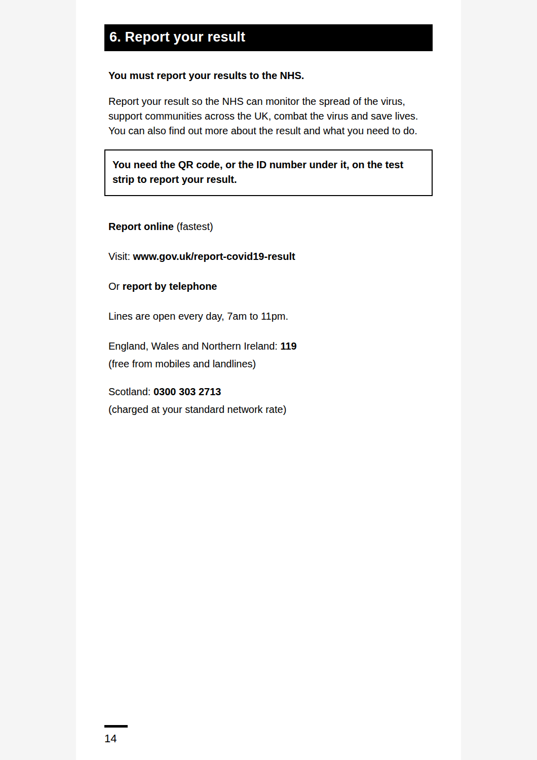6. Report your result
You must report your results to the NHS.
Report your result so the NHS can monitor the spread of the virus, support communities across the UK, combat the virus and save lives. You can also find out more about the result and what you need to do.
You need the QR code, or the ID number under it, on the test strip to report your result.
Report online (fastest)
Visit: www.gov.uk/report-covid19-result
Or report by telephone
Lines are open every day, 7am to 11pm.
England, Wales and Northern Ireland: 119
(free from mobiles and landlines)
Scotland: 0300 303 2713
(charged at your standard network rate)
14